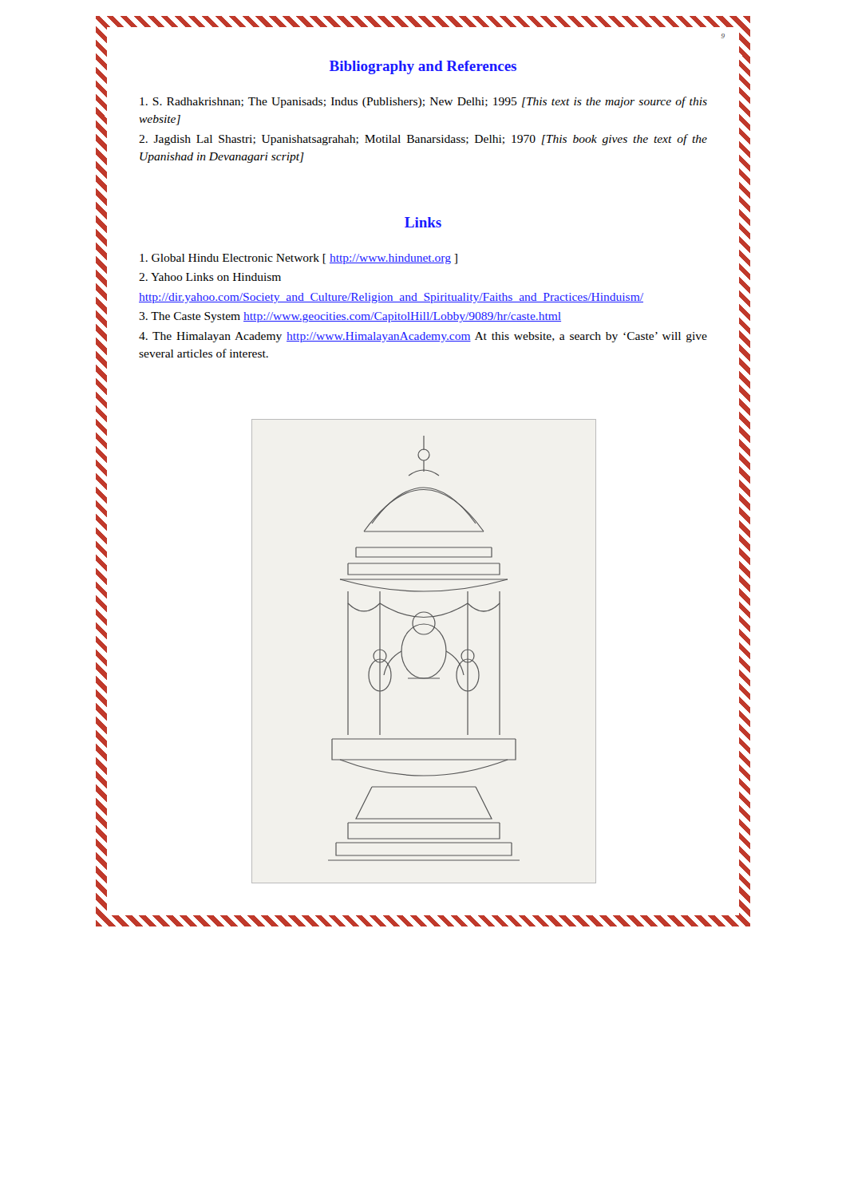9
Bibliography and References
1. S. Radhakrishnan; The Upanisads; Indus (Publishers); New Delhi; 1995 [This text is the major source of this website]
2. Jagdish Lal Shastri; Upanishatsagrahah; Motilal Banarsidass; Delhi; 1970 [This book gives the text of the Upanishad in Devanagari script]
Links
1. Global Hindu Electronic Network [ http://www.hindunet.org ]
2. Yahoo Links on Hinduism
http://dir.yahoo.com/Society_and_Culture/Religion_and_Spirituality/Faiths_and_Practices/Hinduism/
3. The Caste System http://www.geocities.com/CapitolHill/Lobby/9089/hr/caste.html
4. The Himalayan Academy http://www.HimalayanAcademy.com At this website, a search by ‘Caste’ will give several articles of interest.